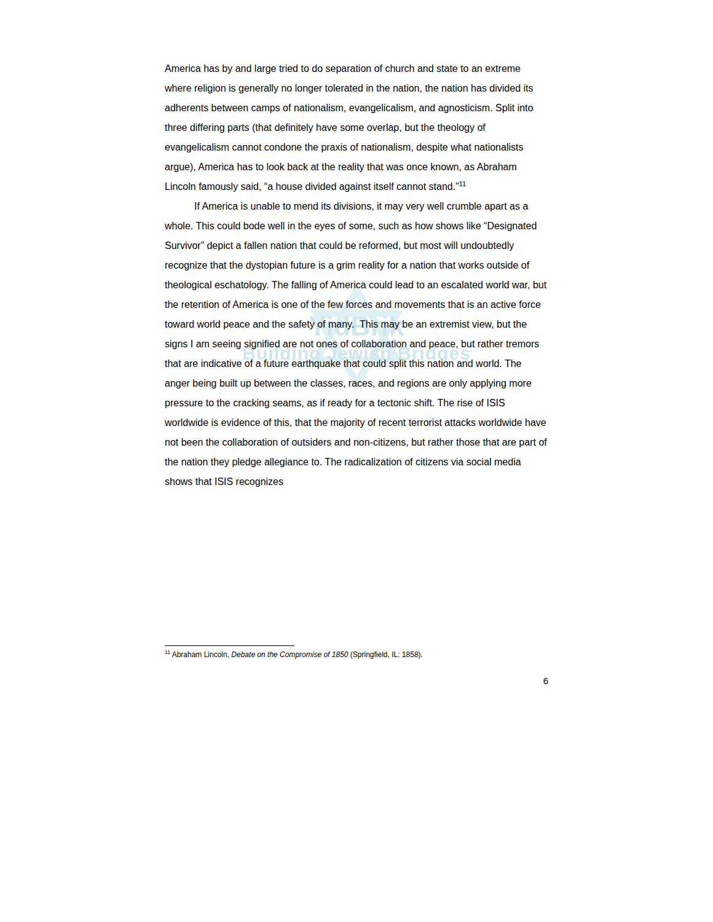✡ YidBrik Building Jewish Bridges
America has by and large tried to do separation of church and state to an extreme where religion is generally no longer tolerated in the nation, the nation has divided its adherents between camps of nationalism, evangelicalism, and agnosticism. Split into three differing parts (that definitely have some overlap, but the theology of evangelicalism cannot condone the praxis of nationalism, despite what nationalists argue), America has to look back at the reality that was once known, as Abraham Lincoln famously said, “a house divided against itself cannot stand.”11
If America is unable to mend its divisions, it may very well crumble apart as a whole. This could bode well in the eyes of some, such as how shows like “Designated Survivor” depict a fallen nation that could be reformed, but most will undoubtedly recognize that the dystopian future is a grim reality for a nation that works outside of theological eschatology. The falling of America could lead to an escalated world war, but the retention of America is one of the few forces and movements that is an active force toward world peace and the safety of many. This may be an extremist view, but the signs I am seeing signified are not ones of collaboration and peace, but rather tremors that are indicative of a future earthquake that could split this nation and world. The anger being built up between the classes, races, and regions are only applying more pressure to the cracking seams, as if ready for a tectonic shift. The rise of ISIS worldwide is evidence of this, that the majority of recent terrorist attacks worldwide have not been the collaboration of outsiders and non-citizens, but rather those that are part of the nation they pledge allegiance to. The radicalization of citizens via social media shows that ISIS recognizes
11 Abraham Lincoln, Debate on the Compromise of 1850 (Springfield, IL: 1858).
6